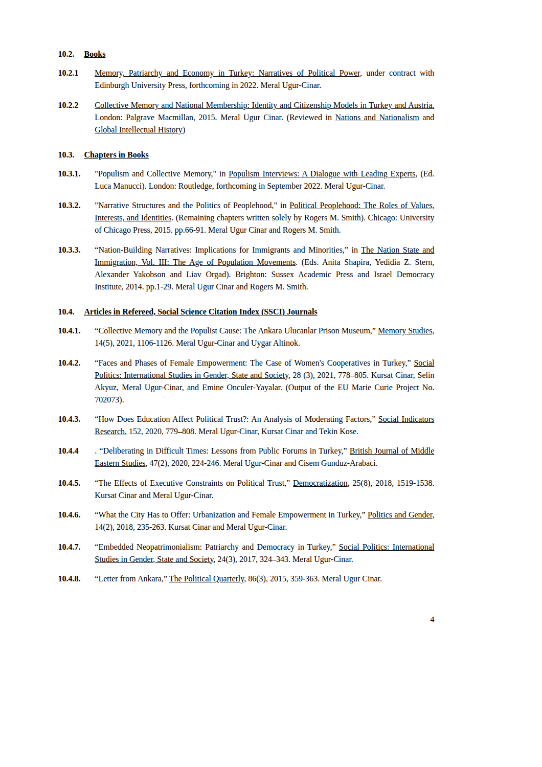10.2. Books
10.2.1
Memory, Patriarchy and Economy in Turkey: Narratives of Political Power, under contract with Edinburgh University Press, forthcoming in 2022. Meral Ugur-Cinar.
10.2.2
Collective Memory and National Membership: Identity and Citizenship Models in Turkey and Austria. London: Palgrave Macmillan, 2015. Meral Ugur Cinar. (Reviewed in Nations and Nationalism and Global Intellectual History)
10.3. Chapters in Books
10.3.1.
"Populism and Collective Memory," in Populism Interviews: A Dialogue with Leading Experts, (Ed. Luca Manucci). London: Routledge, forthcoming in September 2022. Meral Ugur-Cinar.
10.3.2.
"Narrative Structures and the Politics of Peoplehood," in Political Peoplehood: The Roles of Values, Interests, and Identities. (Remaining chapters written solely by Rogers M. Smith). Chicago: University of Chicago Press, 2015. pp.66-91. Meral Ugur Cinar and Rogers M. Smith.
10.3.3.
“Nation-Building Narratives: Implications for Immigrants and Minorities,” in The Nation State and Immigration, Vol. III: The Age of Population Movements. (Eds. Anita Shapira, Yedidia Z. Stern, Alexander Yakobson and Liav Orgad). Brighton: Sussex Academic Press and Israel Democracy Institute, 2014. pp.1-29. Meral Ugur Cinar and Rogers M. Smith.
10.4. Articles in Refereed, Social Science Citation Index (SSCI) Journals
10.4.1.
“Collective Memory and the Populist Cause: The Ankara Ulucanlar Prison Museum,” Memory Studies, 14(5), 2021, 1106-1126. Meral Ugur-Cinar and Uygar Altinok.
10.4.2.
“Faces and Phases of Female Empowerment: The Case of Women's Cooperatives in Turkey,” Social Politics: International Studies in Gender, State and Society, 28 (3), 2021, 778–805. Kursat Cinar, Selin Akyuz, Meral Ugur-Cinar, and Emine Onculer-Yayalar. (Output of the EU Marie Curie Project No. 702073).
10.4.3.
“How Does Education Affect Political Trust?: An Analysis of Moderating Factors,” Social Indicators Research, 152, 2020, 779–808. Meral Ugur-Cinar, Kursat Cinar and Tekin Kose.
10.4.4
. “Deliberating in Difficult Times: Lessons from Public Forums in Turkey,” British Journal of Middle Eastern Studies, 47(2), 2020, 224-246. Meral Ugur-Cinar and Cisem Gunduz-Arabaci.
10.4.5.
“The Effects of Executive Constraints on Political Trust,” Democratization, 25(8), 2018, 1519-1538. Kursat Cinar and Meral Ugur-Cinar.
10.4.6.
“What the City Has to Offer: Urbanization and Female Empowerment in Turkey,” Politics and Gender, 14(2), 2018, 235-263. Kursat Cinar and Meral Ugur-Cinar.
10.4.7.
“Embedded Neopatrimonialism: Patriarchy and Democracy in Turkey,” Social Politics: International Studies in Gender, State and Society, 24(3), 2017, 324–343. Meral Ugur-Cinar.
10.4.8.
“Letter from Ankara,” The Political Quarterly, 86(3), 2015, 359-363. Meral Ugur Cinar.
4